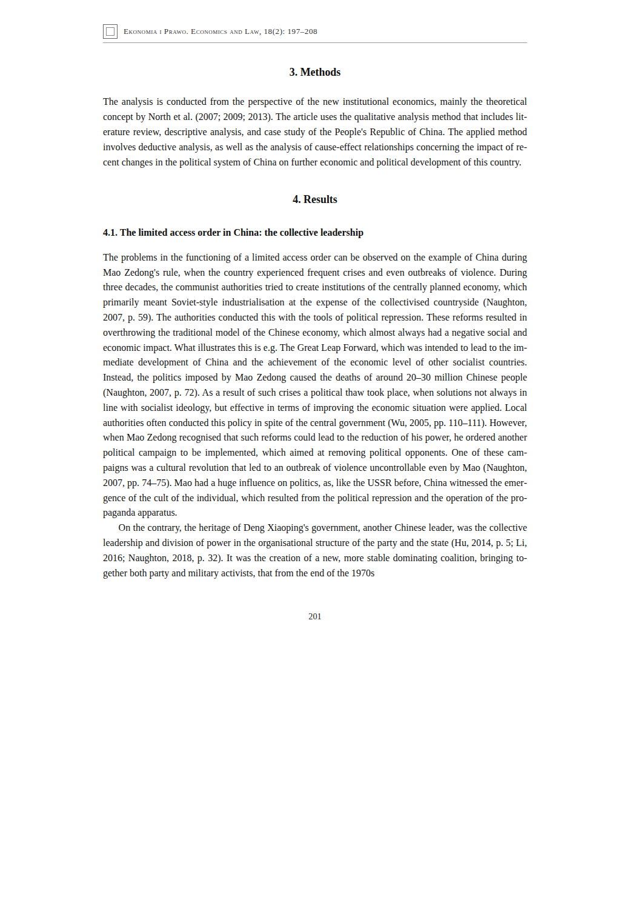Ekonomia i Prawo. Economics and Law, 18(2): 197–208
3. Methods
The analysis is conducted from the perspective of the new institutional economics, mainly the theoretical concept by North et al. (2007; 2009; 2013). The article uses the qualitative analysis method that includes literature review, descriptive analysis, and case study of the People's Republic of China. The applied method involves deductive analysis, as well as the analysis of cause-effect relationships concerning the impact of recent changes in the political system of China on further economic and political development of this country.
4. Results
4.1. The limited access order in China: the collective leadership
The problems in the functioning of a limited access order can be observed on the example of China during Mao Zedong's rule, when the country experienced frequent crises and even outbreaks of violence. During three decades, the communist authorities tried to create institutions of the centrally planned economy, which primarily meant Soviet-style industrialisation at the expense of the collectivised countryside (Naughton, 2007, p. 59). The authorities conducted this with the tools of political repression. These reforms resulted in overthrowing the traditional model of the Chinese economy, which almost always had a negative social and economic impact. What illustrates this is e.g. The Great Leap Forward, which was intended to lead to the immediate development of China and the achievement of the economic level of other socialist countries. Instead, the politics imposed by Mao Zedong caused the deaths of around 20–30 million Chinese people (Naughton, 2007, p. 72). As a result of such crises a political thaw took place, when solutions not always in line with socialist ideology, but effective in terms of improving the economic situation were applied. Local authorities often conducted this policy in spite of the central government (Wu, 2005, pp. 110–111). However, when Mao Zedong recognised that such reforms could lead to the reduction of his power, he ordered another political campaign to be implemented, which aimed at removing political opponents. One of these campaigns was a cultural revolution that led to an outbreak of violence uncontrollable even by Mao (Naughton, 2007, pp. 74–75). Mao had a huge influence on politics, as, like the USSR before, China witnessed the emergence of the cult of the individual, which resulted from the political repression and the operation of the propaganda apparatus.
On the contrary, the heritage of Deng Xiaoping's government, another Chinese leader, was the collective leadership and division of power in the organisational structure of the party and the state (Hu, 2014, p. 5; Li, 2016; Naughton, 2018, p. 32). It was the creation of a new, more stable dominating coalition, bringing together both party and military activists, that from the end of the 1970s
201